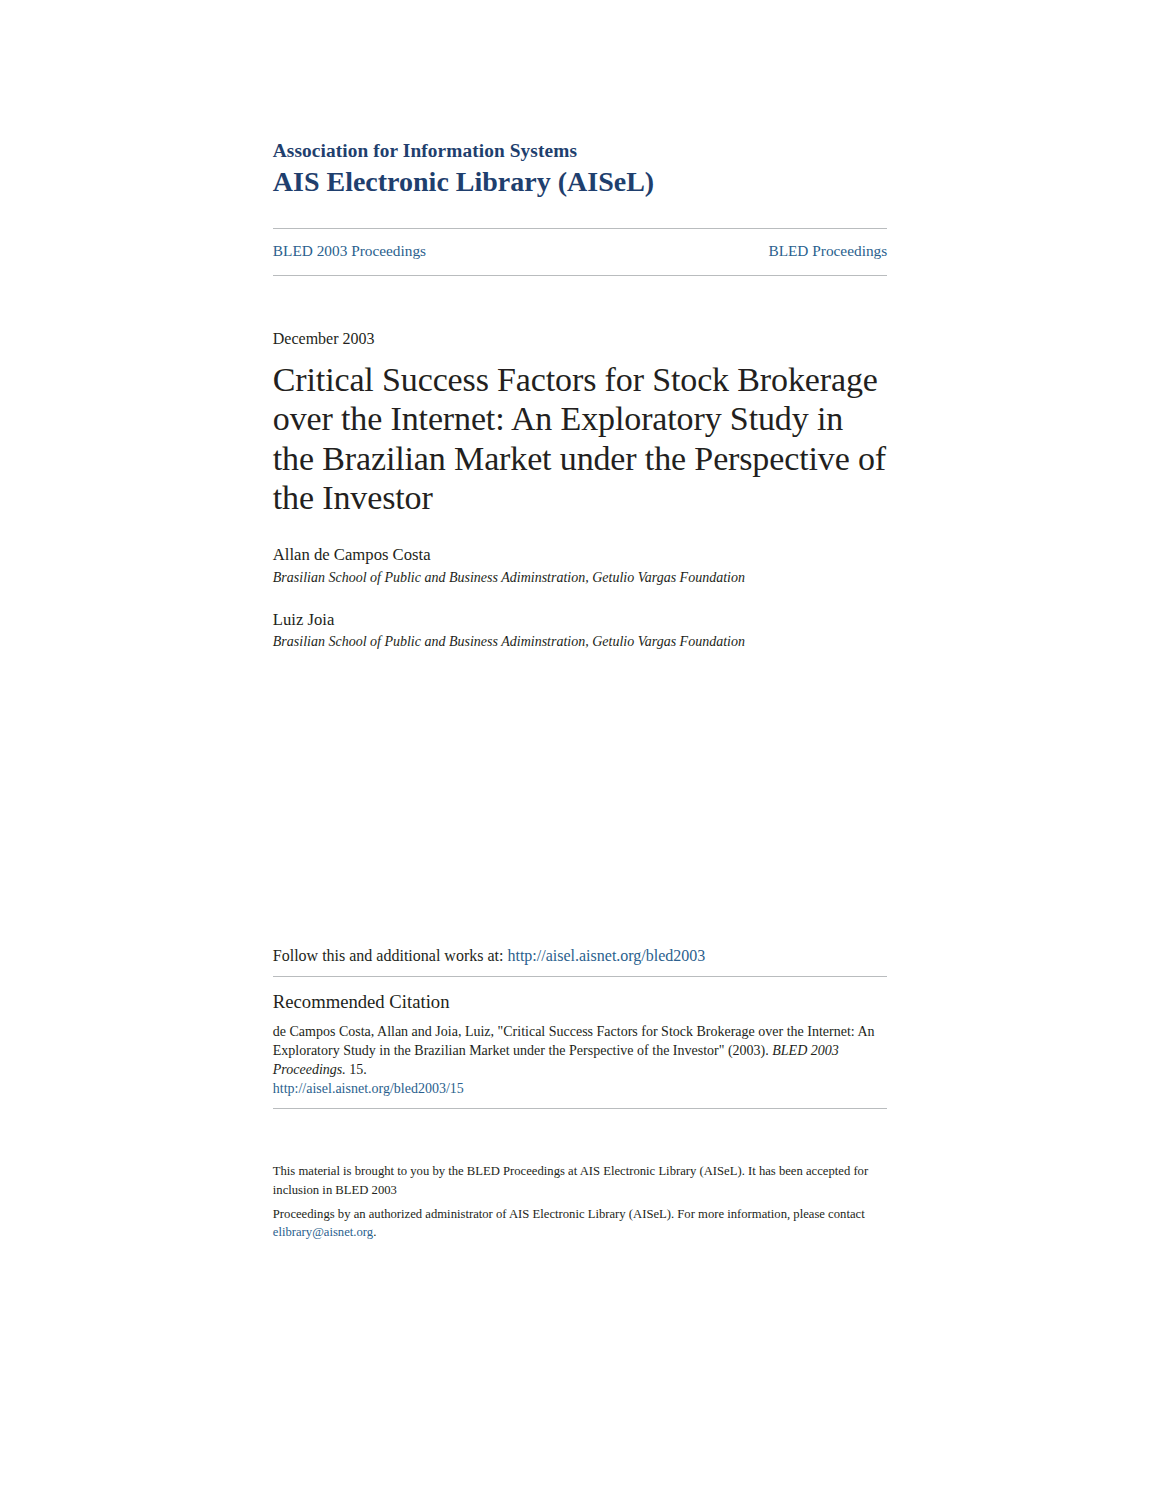Association for Information Systems
AIS Electronic Library (AISeL)
BLED 2003 Proceedings BLED Proceedings
December 2003
Critical Success Factors for Stock Brokerage over the Internet: An Exploratory Study in the Brazilian Market under the Perspective of the Investor
Allan de Campos Costa
Brasilian School of Public and Business Adiminstration, Getulio Vargas Foundation
Luiz Joia
Brasilian School of Public and Business Adiminstration, Getulio Vargas Foundation
Follow this and additional works at: http://aisel.aisnet.org/bled2003
Recommended Citation
de Campos Costa, Allan and Joia, Luiz, "Critical Success Factors for Stock Brokerage over the Internet: An Exploratory Study in the Brazilian Market under the Perspective of the Investor" (2003). BLED 2003 Proceedings. 15.
http://aisel.aisnet.org/bled2003/15
This material is brought to you by the BLED Proceedings at AIS Electronic Library (AISeL). It has been accepted for inclusion in BLED 2003
Proceedings by an authorized administrator of AIS Electronic Library (AISeL). For more information, please contact elibrary@aisnet.org.